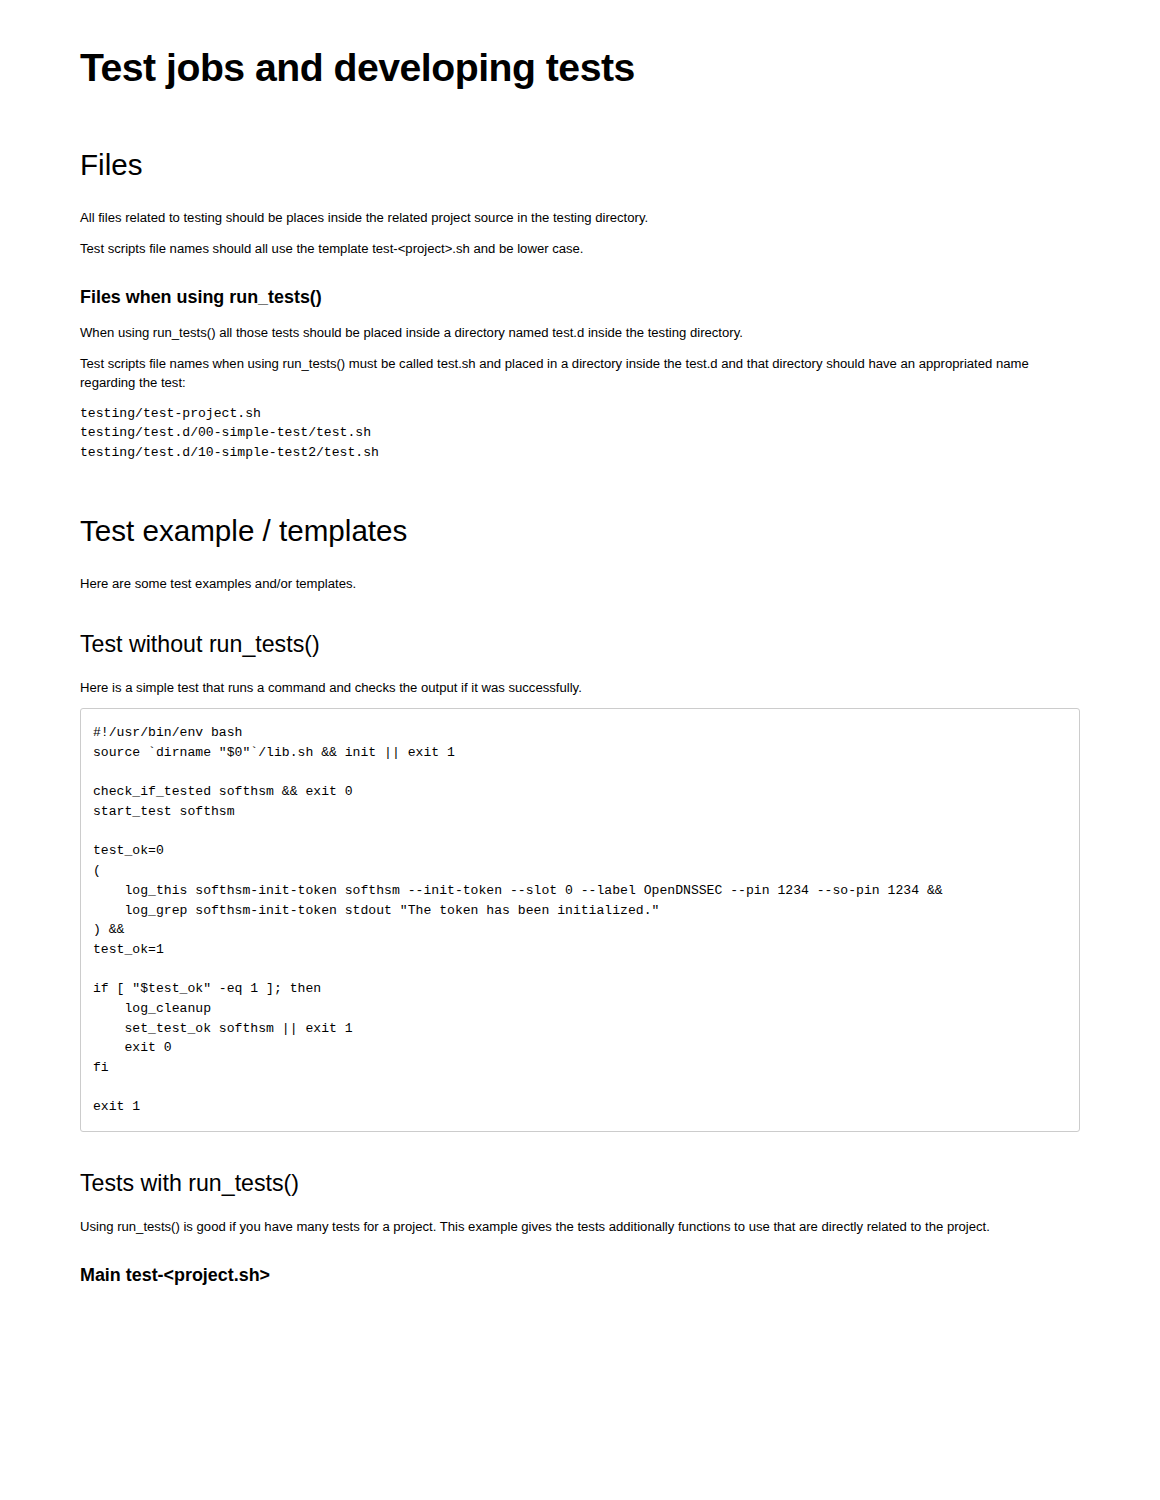Test jobs and developing tests
Files
All files related to testing should be places inside the related project source in the testing directory.
Test scripts file names should all use the template test-<project>.sh and be lower case.
Files when using run_tests()
When using run_tests() all those tests should be placed inside a directory named test.d inside the testing directory.
Test scripts file names when using run_tests() must be called test.sh and placed in a directory inside the test.d and that directory should have an appropriated name regarding the test:
testing/test-project.sh
testing/test.d/00-simple-test/test.sh
testing/test.d/10-simple-test2/test.sh
Test example / templates
Here are some test examples and/or templates.
Test without run_tests()
Here is a simple test that runs a command and checks the output if it was successfully.
#!/usr/bin/env bash
source `dirname "$0"`/lib.sh && init || exit 1

check_if_tested softhsm && exit 0
start_test softhsm

test_ok=0
(
    log_this softhsm-init-token softhsm --init-token --slot 0 --label OpenDNSSEC --pin 1234 --so-pin 1234 &&
    log_grep softhsm-init-token stdout "The token has been initialized."
) &&
test_ok=1

if [ "$test_ok" -eq 1 ]; then
    log_cleanup
    set_test_ok softhsm || exit 1
    exit 0
fi

exit 1
Tests with run_tests()
Using run_tests() is good if you have many tests for a project. This example gives the tests additionally functions to use that are directly related to the project.
Main test-<project.sh>